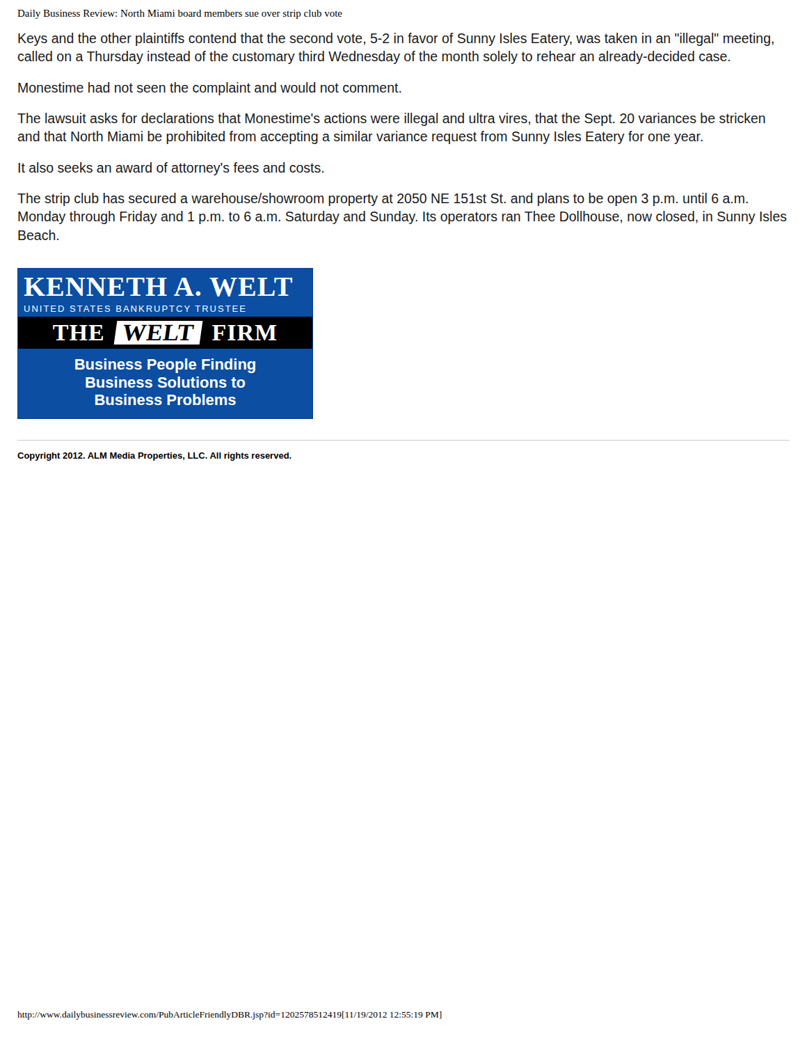Daily Business Review: North Miami board members sue over strip club vote
Keys and the other plaintiffs contend that the second vote, 5-2 in favor of Sunny Isles Eatery, was taken in an "illegal" meeting, called on a Thursday instead of the customary third Wednesday of the month solely to rehear an already-decided case.
Monestime had not seen the complaint and would not comment.
The lawsuit asks for declarations that Monestime's actions were illegal and ultra vires, that the Sept. 20 variances be stricken and that North Miami be prohibited from accepting a similar variance request from Sunny Isles Eatery for one year.
It also seeks an award of attorney's fees and costs.
The strip club has secured a warehouse/showroom property at 2050 NE 151st St. and plans to be open 3 p.m. until 6 a.m. Monday through Friday and 1 p.m. to 6 a.m. Saturday and Sunday. Its operators ran Thee Dollhouse, now closed, in Sunny Isles Beach.
KENNETH A. WELT
UNITED STATES BANKRUPTCY TRUSTEE
THE WELT FIRM
Business People Finding
Business Solutions to
Business Problems
Copyright 2012. ALM Media Properties, LLC. All rights reserved.
http://www.dailybusinessreview.com/PubArticleFriendlyDBR.jsp?id=1202578512419[11/19/2012 12:55:19 PM]